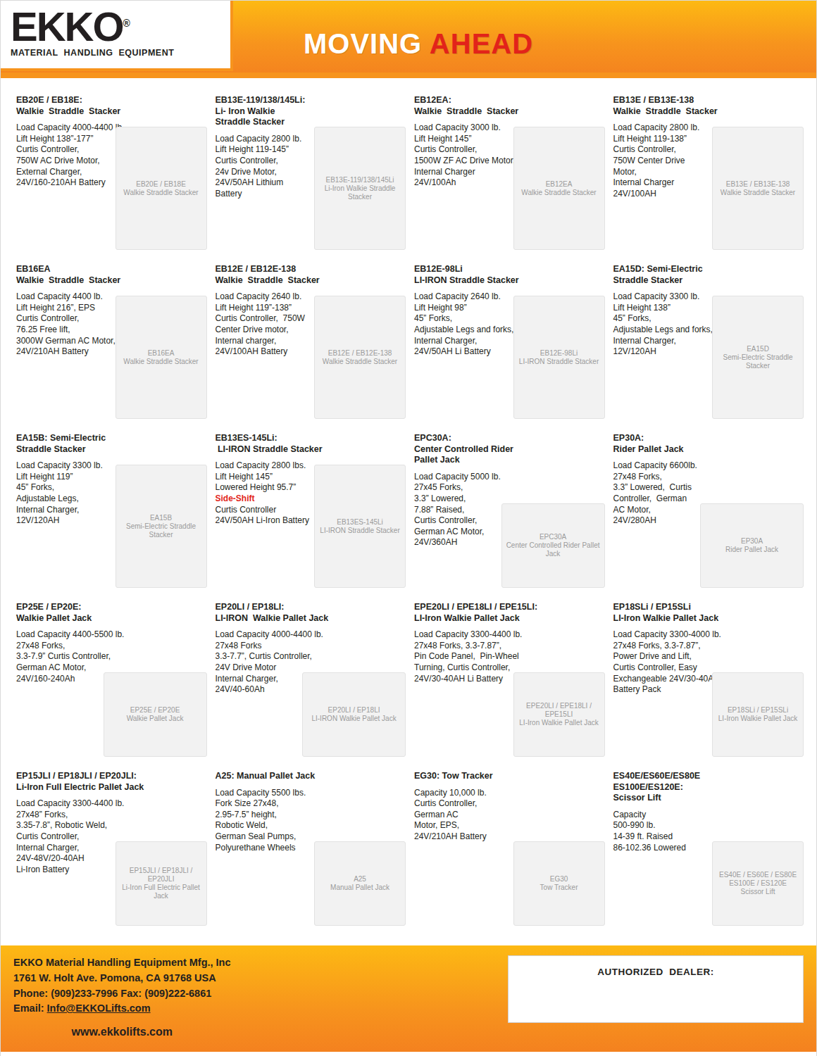EKKO®
MATERIAL HANDLING EQUIPMENT
MOVING AHEAD
EB20E / EB18E:
Walkie Straddle Stacker
Load Capacity 4000-4400 lb.
Lift Height 138”-177”
Curtis Controller,
750W AC Drive Motor,
External Charger,
24V/160-210AH Battery
EB20E / EB18E
Walkie Straddle Stacker
EB13E-119/138/145Li:
Li- Iron Walkie
Straddle Stacker
Load Capacity 2800 lb.
Lift Height 119-145”
Curtis Controller,
24v Drive Motor,
24V/50AH Lithium
Battery
EB13E-119/138/145Li
Li-Iron Walkie Straddle Stacker
EB12EA:
Walkie Straddle Stacker
Load Capacity 3000 lb.
Lift Height 145”
Curtis Controller,
1500W ZF AC Drive Motor,
Internal Charger
24V/100Ah
EB12EA
Walkie Straddle Stacker
EB13E / EB13E-138
Walkie Straddle Stacker
Load Capacity 2800 lb.
Lift Height 119-138”
Curtis Controller,
750W Center Drive
Motor,
Internal Charger
24V/100AH
EB13E / EB13E-138
Walkie Straddle Stacker
EB16EA
Walkie Straddle Stacker
Load Capacity 4400 lb.
Lift Height 216”, EPS
Curtis Controller,
76.25 Free lift,
3000W German AC Motor,
24V/210AH Battery
EB16EA
Walkie Straddle Stacker
EB12E / EB12E-138
Walkie Straddle Stacker
Load Capacity 2640 lb.
Lift Height 119”-138”
Curtis Controller, 750W
Center Drive motor,
Internal charger,
24V/100AH Battery
EB12E / EB12E-138
Walkie Straddle Stacker
EB12E-98Li
LI-IRON Straddle Stacker
Load Capacity 2640 lb.
Lift Height 98”
45” Forks,
Adjustable Legs and forks,
Internal Charger,
24V/50AH Li Battery
EB12E-98Li
LI-IRON Straddle Stacker
EA15D: Semi-Electric
Straddle Stacker
Load Capacity 3300 lb.
Lift Height 138”
45” Forks,
Adjustable Legs and forks,
Internal Charger,
12V/120AH
EA15D
Semi-Electric Straddle Stacker
EA15B: Semi-Electric
Straddle Stacker
Load Capacity 3300 lb.
Lift Height 119”
45” Forks,
Adjustable Legs,
Internal Charger,
12V/120AH
EA15B
Semi-Electric Straddle Stacker
EB13ES-145Li:
LI-IRON Straddle Stacker
Load Capacity 2800 lbs.
Lift Height 145”
Lowered Height 95.7”
Side-Shift
Curtis Controller
24V/50AH Li-Iron Battery
EB13ES-145Li
LI-IRON Straddle Stacker
EPC30A:
Center Controlled Rider
Pallet Jack
Load Capacity 5000 lb.
27x45 Forks,
3.3” Lowered,
7.88” Raised,
Curtis Controller,
German AC Motor,
24V/360AH
EPC30A
Center Controlled Rider Pallet Jack
EP30A:
Rider Pallet Jack
Load Capacity 6600lb.
27x48 Forks,
3.3” Lowered, Curtis
Controller, German
AC Motor,
24V/280AH
EP30A
Rider Pallet Jack
EP25E / EP20E:
Walkie Pallet Jack
Load Capacity 4400-5500 lb.
27x48 Forks,
3.3-7.9” Curtis Controller,
German AC Motor, 24V/160-240Ah
EP25E / EP20E
Walkie Pallet Jack
EP20LI / EP18LI:
LI-IRON Walkie Pallet Jack
Load Capacity 4000-4400 lb.
27x48 Forks
3.3-7.7”, Curtis Controller,
24V Drive Motor
Internal Charger,
24V/40-60Ah
EP20LI / EP18LI
LI-IRON Walkie Pallet Jack
EPE20LI / EPE18LI / EPE15LI:
LI-Iron Walkie Pallet Jack
Load Capacity 3300-4400 lb.
27x48 Forks, 3.3-7.87”,
Pin Code Panel, Pin-Wheel
Turning, Curtis Controller,
24V/30-40AH Li Battery
EPE20LI / EPE18LI / EPE15LI
LI-Iron Walkie Pallet Jack
EP18SLi / EP15SLi
LI-Iron Walkie Pallet Jack
Load Capacity 3300-4000 lb.
27x48 Forks, 3.3-7.87”,
Power Drive and Lift,
Curtis Controller, Easy
Exchangeable 24V/30-40AH
Battery Pack
EP18SLi / EP15SLi
LI-Iron Walkie Pallet Jack
EP15JLI / EP18JLI / EP20JLI:
Li-Iron Full Electric Pallet Jack
Load Capacity 3300-4400 lb.
27x48” Forks,
3.35-7.8”, Robotic Weld,
Curtis Controller,
Internal Charger,
24V-48V/20-40AH
Li-Iron Battery
EP15JLI / EP18JLI / EP20JLI
Li-Iron Full Electric Pallet Jack
A25: Manual Pallet Jack
Load Capacity 5500 lbs.
Fork Size 27x48,
2.95-7.5” height,
Robotic Weld,
German Seal Pumps,
Polyurethane Wheels
A25
Manual Pallet Jack
EG30: Tow Tracker
Capacity 10,000 lb.
Curtis Controller,
German AC
Motor, EPS,
24V/210AH Battery
EG30
Tow Tracker
ES40E/ES60E/ES80E
ES100E/ES120E:
Scissor Lift
Capacity
500-990 lb.
14-39 ft. Raised
86-102.36 Lowered
ES40E / ES60E / ES80E
ES100E / ES120E
Scissor Lift
EKKO Material Handling Equipment Mfg., Inc
1761 W. Holt Ave. Pomona, CA 91768 USA
Phone: (909)233-7996 Fax: (909)222-6861
Email: Info@EKKOLifts.com www.ekkolifts.com
AUTHORIZED DEALER: